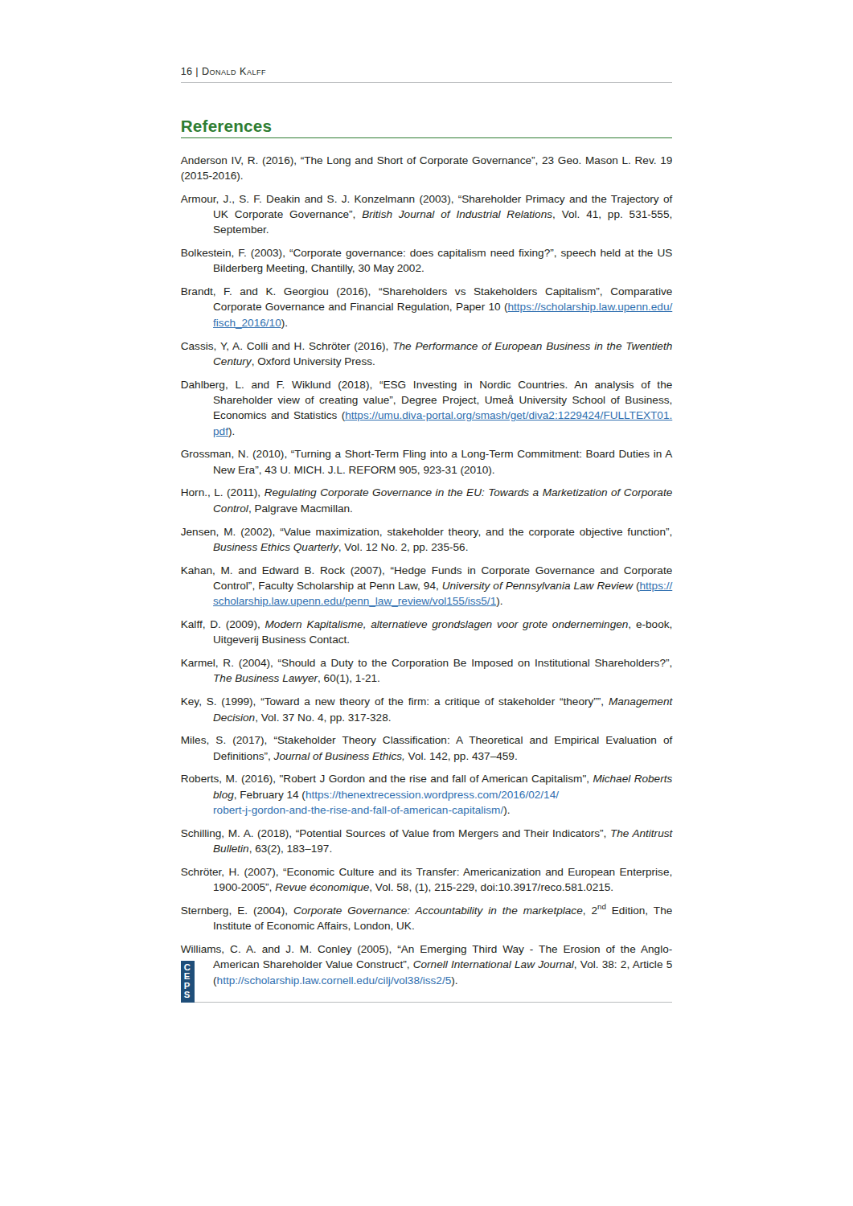16|Donald Kalff
References
Anderson IV, R. (2016), “The Long and Short of Corporate Governance”, 23 Geo. Mason L. Rev. 19 (2015-2016).
Armour, J., S. F. Deakin and S. J. Konzelmann (2003), “Shareholder Primacy and the Trajectory of UK Corporate Governance”, British Journal of Industrial Relations, Vol. 41, pp. 531-555, September.
Bolkestein, F. (2003), “Corporate governance: does capitalism need fixing?”, speech held at the US Bilderberg Meeting, Chantilly, 30 May 2002.
Brandt, F. and K. Georgiou (2016), “Shareholders vs Stakeholders Capitalism”, Comparative Corporate Governance and Financial Regulation, Paper 10 (https://scholarship.law.upenn.edu/fisch_2016/10).
Cassis, Y, A. Colli and H. Schröter (2016), The Performance of European Business in the Twentieth Century, Oxford University Press.
Dahlberg, L. and F. Wiklund (2018), “ESG Investing in Nordic Countries. An analysis of the Shareholder view of creating value”, Degree Project, Umeå University School of Business, Economics and Statistics (https://umu.diva-portal.org/smash/get/diva2:1229424/FULLTEXT01.pdf).
Grossman, N. (2010), “Turning a Short-Term Fling into a Long-Term Commitment: Board Duties in A New Era”, 43 U. MICH. J.L. REFORM 905, 923-31 (2010).
Horn., L. (2011), Regulating Corporate Governance in the EU: Towards a Marketization of Corporate Control, Palgrave Macmillan.
Jensen, M. (2002), “Value maximization, stakeholder theory, and the corporate objective function”, Business Ethics Quarterly, Vol. 12 No. 2, pp. 235-56.
Kahan, M. and Edward B. Rock (2007), “Hedge Funds in Corporate Governance and Corporate Control”, Faculty Scholarship at Penn Law, 94, University of Pennsylvania Law Review (https://scholarship.law.upenn.edu/penn_law_review/vol155/iss5/1).
Kalff, D. (2009), Modern Kapitalisme, alternatieve grondslagen voor grote ondernemingen, e-book, Uitgeverij Business Contact.
Karmel, R. (2004), “Should a Duty to the Corporation Be Imposed on Institutional Shareholders?”, The Business Lawyer, 60(1), 1-21.
Key, S. (1999), “Toward a new theory of the firm: a critique of stakeholder “theory””, Management Decision, Vol. 37 No. 4, pp. 317-328.
Miles, S. (2017), “Stakeholder Theory Classification: A Theoretical and Empirical Evaluation of Definitions”, Journal of Business Ethics, Vol. 142, pp. 437–459.
Roberts, M. (2016), "Robert J Gordon and the rise and fall of American Capitalism", Michael Roberts blog, February 14 (https://thenextrecession.wordpress.com/2016/02/14/
robert-j-gordon-and-the-rise-and-fall-of-american-capitalism/).
Schilling, M. A. (2018), “Potential Sources of Value from Mergers and Their Indicators”, The Antitrust Bulletin, 63(2), 183–197.
Schröter, H. (2007), “Economic Culture and its Transfer: Americanization and European Enterprise, 1900-2005”, Revue économique, Vol. 58, (1), 215-229, doi:10.3917/reco.581.0215.
Sternberg, E. (2004), Corporate Governance: Accountability in the marketplace, 2nd Edition, The Institute of Economic Affairs, London, UK.
Williams, C. A. and J. M. Conley (2005), “An Emerging Third Way - The Erosion of the Anglo-American Shareholder Value Construct”, Cornell International Law Journal, Vol. 38: 2, Article 5 (http://scholarship.law.cornell.edu/cilj/vol38/iss2/5).
CEPS